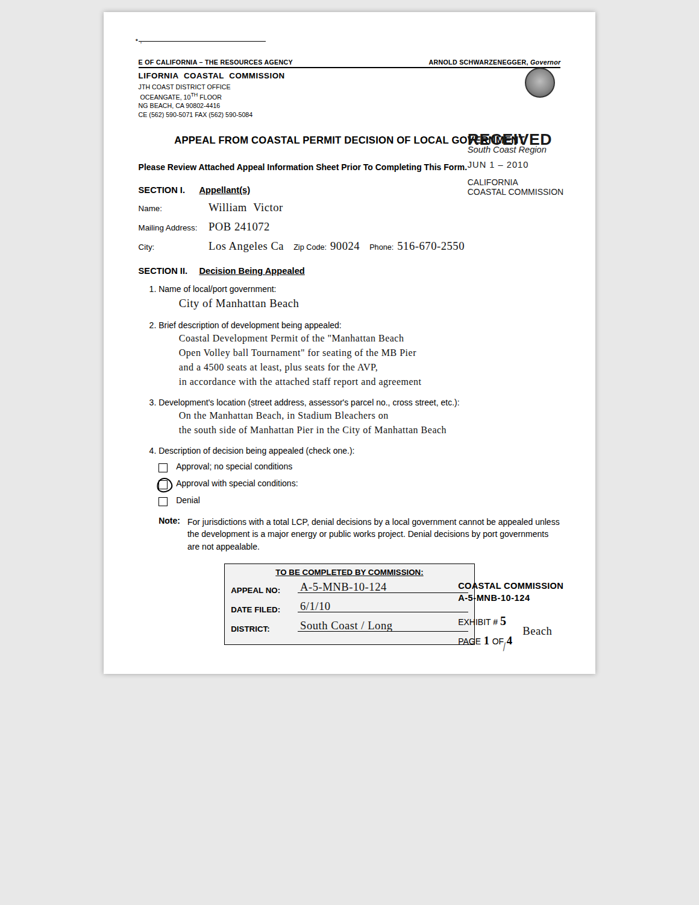• ,
E OF CALIFORNIA – THE RESOURCES AGENCY
ARNOLD SCHWARZENEGGER, Governor
LIFORNIA COASTAL COMMISSION
JTH COAST DISTRICT OFFICE
OCEANGATE, 10TH FLOOR
NG BEACH, CA 90802-4416
CE (562) 590-5071 FAX (562) 590-5084
RECEIVED
South Coast Region
JUN 1 – 2010
CALIFORNIA
COASTAL COMMISSION
APPEAL FROM COASTAL PERMIT DECISION OF LOCAL GOVERNMENT
Please Review Attached Appeal Information Sheet Prior To Completing This Form.
SECTION I. Appellant(s)
Name: William Victor
Mailing Address: POB 241072
City: Los Angeles Ca Zip Code: 90024 Phone: 516-670-2550
SECTION II. Decision Being Appealed
Name of local/port government:
City of Manhattan Beach
Brief description of development being appealed:
Coastal Development Permit of the "Manhattan Beach
Open Volley ball Tournament" for seating of the MB Pier
and a 4500 seats at least, plus seats for the AVP,
in accordance with the attached staff report and agreement
Development's location (street address, assessor's parcel no., cross street, etc.):
On the Manhattan Beach, in Stadium Bleachers on
the south side of Manhattan Pier in the City of Manhattan Beach
Description of decision being appealed (check one.):
Approval; no special conditions
Approval with special conditions:
Denial
Note:
For jurisdictions with a total LCP, denial decisions by a local government cannot be appealed unless the development is a major energy or public works project. Denial decisions by port governments are not appealable.
TO BE COMPLETED BY COMMISSION:
APPEAL NO:
A-5-MNB-10-124
DATE FILED:
6/1/10
DISTRICT:
South Coast / Long
Beach
COASTAL COMMISSION
A-5-MNB-10-124
EXHIBIT #5
PAGE 1 OF 4
∕